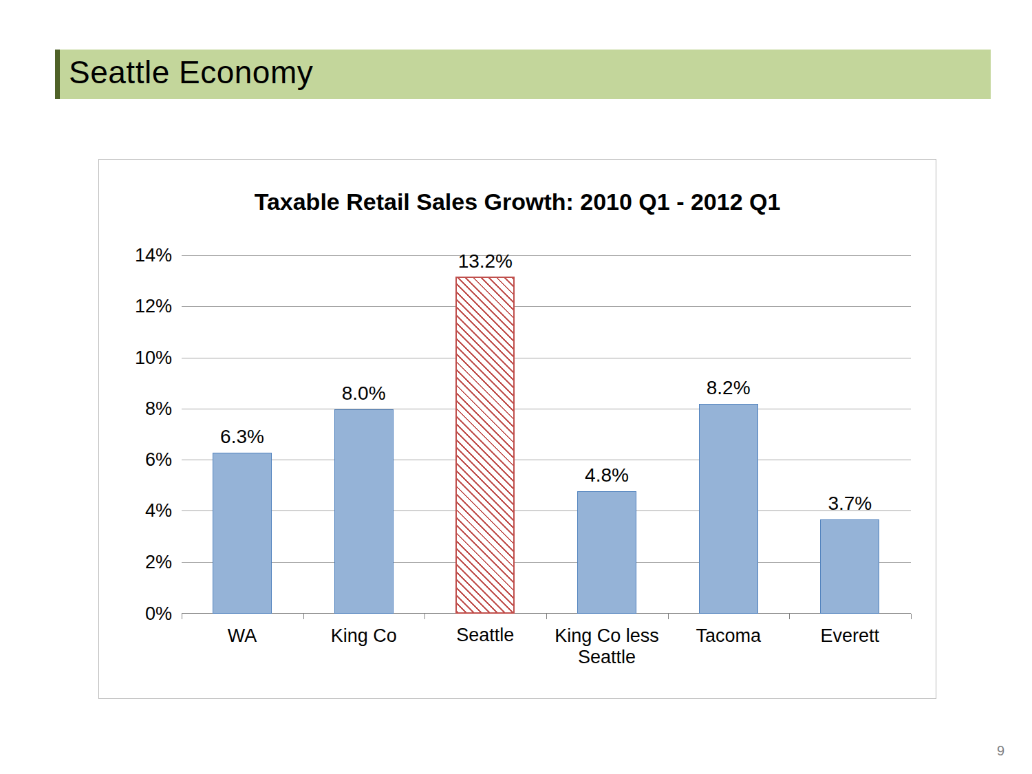Seattle Economy
Taxable Retail Sales Growth: 2010 Q1 - 2012 Q1
14%
12%
10%
8%
6%
4%
2%
0%
6.3% WA
8.0% King Co
13.2% Seattle
4.8% King Co less
Seattle
8.2% Tacoma
3.7% Everett
9